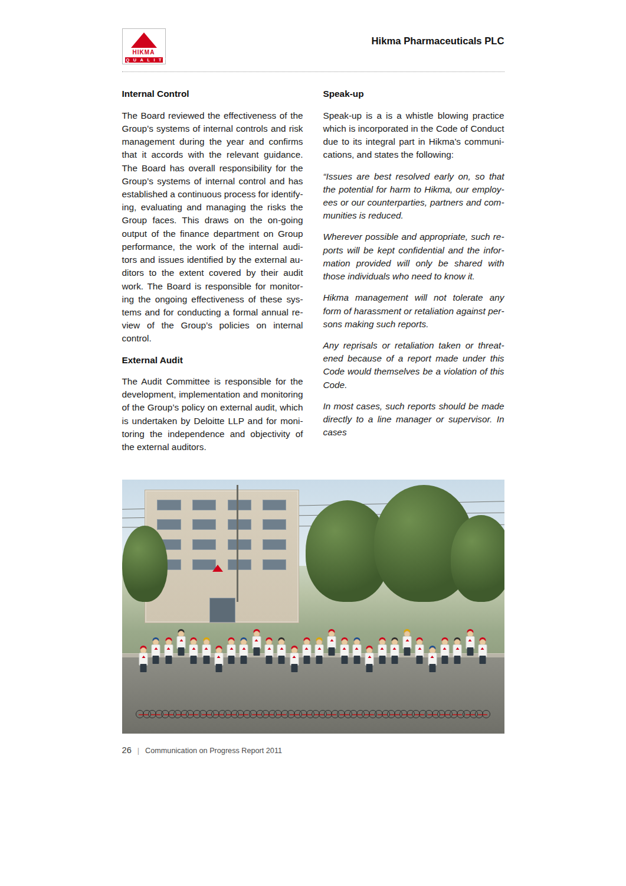HIKMA
Q U A L I T Y
Hikma Pharmaceuticals PLC
Internal Control
The Board reviewed the effectiveness of the Group’s systems of internal controls and risk management during the year and confirms that it accords with the relevant guidance. The Board has overall responsibility for the Group’s systems of internal control and has established a continuous process for identifying, evaluating and managing the risks the Group faces. This draws on the on-going output of the finance department on Group performance, the work of the internal auditors and issues identified by the external auditors to the extent covered by their audit work. The Board is responsible for monitoring the ongoing effectiveness of these systems and for conducting a formal annual review of the Group’s policies on internal control.
External Audit
The Audit Committee is responsible for the development, implementation and monitoring of the Group’s policy on external audit, which is undertaken by Deloitte LLP and for monitoring the independence and objectivity of the external auditors.
Speak-up
Speak-up is a is a whistle blowing practice which is incorporated in the Code of Conduct due to its integral part in Hikma’s communications, and states the following:
“Issues are best resolved early on, so that the potential for harm to Hikma, our employees or our counterparties, partners and communities is reduced.
Wherever possible and appropriate, such reports will be kept confidential and the information provided will only be shared with those individuals who need to know it.
Hikma management will not tolerate any form of harassment or retaliation against persons making such reports.
Any reprisals or retaliation taken or threatened because of a report made under this Code would themselves be a violation of this Code.
In most cases, such reports should be made directly to a line manager or supervisor. In cases
26 | Communication on Progress Report 2011